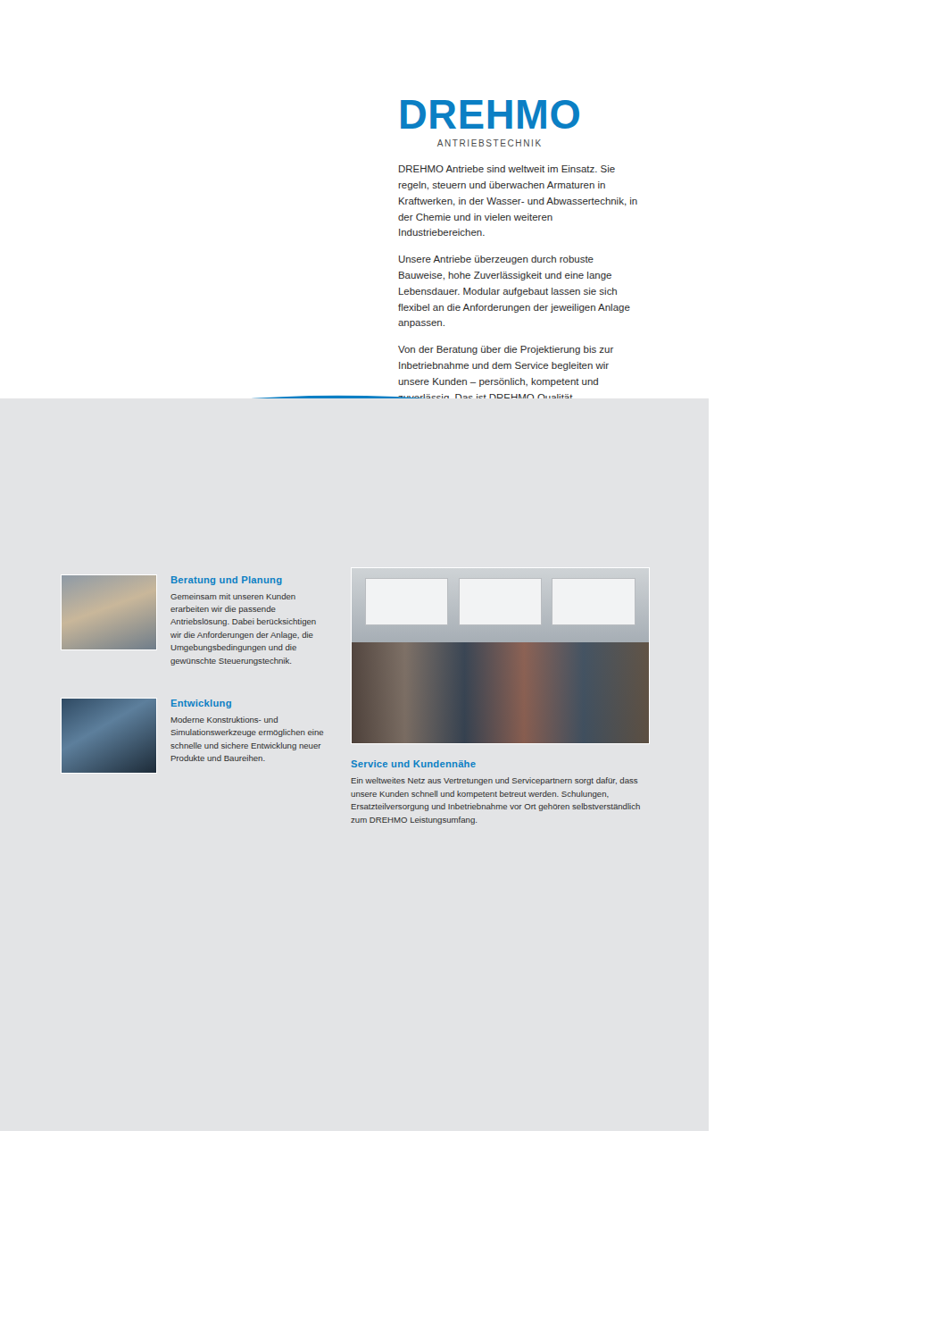DREHMO
ANTRIEBSTECHNIK
DREHMO Antriebe sind weltweit im Einsatz. Sie regeln, steuern und überwachen Armaturen in Kraftwerken, in der Wasser- und Abwassertechnik, in der Chemie und in vielen weiteren Industriebereichen.
Unsere Antriebe überzeugen durch robuste Bauweise, hohe Zuverlässigkeit und eine lange Lebensdauer. Modular aufgebaut lassen sie sich flexibel an die Anforderungen der jeweiligen Anlage anpassen.
Von der Beratung über die Projektierung bis zur Inbetriebnahme und dem Service begleiten wir unsere Kunden – persönlich, kompetent und zuverlässig. Das ist DREHMO Qualität.
Beratung und Planung
Gemeinsam mit unseren Kunden erarbeiten wir die passende Antriebslösung. Dabei berücksichtigen wir die Anforderungen der Anlage, die Umgebungsbedingungen und die gewünschte Steuerungstechnik.
Entwicklung
Moderne Konstruktions- und Simulationswerkzeuge ermöglichen eine schnelle und sichere Entwicklung neuer Produkte und Baureihen.
Service und Kundennähe
Ein weltweites Netz aus Vertretungen und Servicepartnern sorgt dafür, dass unsere Kunden schnell und kompetent betreut werden. Schulungen, Ersatzteilversorgung und Inbetriebnahme vor Ort gehören selbstverständlich zum DREHMO Leistungsumfang.